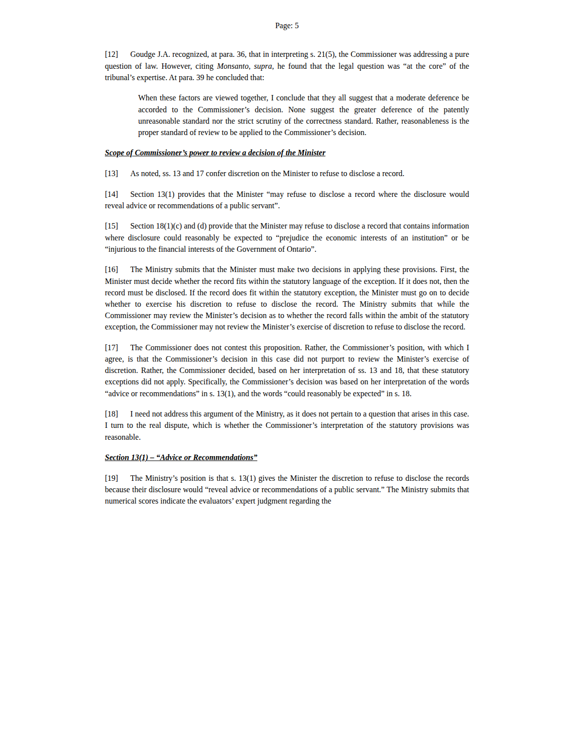Page: 5
[12] Goudge J.A. recognized, at para. 36, that in interpreting s. 21(5), the Commissioner was addressing a pure question of law. However, citing Monsanto, supra, he found that the legal question was “at the core” of the tribunal’s expertise. At para. 39 he concluded that:
When these factors are viewed together, I conclude that they all suggest that a moderate deference be accorded to the Commissioner’s decision. None suggest the greater deference of the patently unreasonable standard nor the strict scrutiny of the correctness standard. Rather, reasonableness is the proper standard of review to be applied to the Commissioner’s decision.
Scope of Commissioner’s power to review a decision of the Minister
[13] As noted, ss. 13 and 17 confer discretion on the Minister to refuse to disclose a record.
[14] Section 13(1) provides that the Minister “may refuse to disclose a record where the disclosure would reveal advice or recommendations of a public servant”.
[15] Section 18(1)(c) and (d) provide that the Minister may refuse to disclose a record that contains information where disclosure could reasonably be expected to “prejudice the economic interests of an institution” or be “injurious to the financial interests of the Government of Ontario”.
[16] The Ministry submits that the Minister must make two decisions in applying these provisions. First, the Minister must decide whether the record fits within the statutory language of the exception. If it does not, then the record must be disclosed. If the record does fit within the statutory exception, the Minister must go on to decide whether to exercise his discretion to refuse to disclose the record. The Ministry submits that while the Commissioner may review the Minister’s decision as to whether the record falls within the ambit of the statutory exception, the Commissioner may not review the Minister’s exercise of discretion to refuse to disclose the record.
[17] The Commissioner does not contest this proposition. Rather, the Commissioner’s position, with which I agree, is that the Commissioner’s decision in this case did not purport to review the Minister’s exercise of discretion. Rather, the Commissioner decided, based on her interpretation of ss. 13 and 18, that these statutory exceptions did not apply. Specifically, the Commissioner’s decision was based on her interpretation of the words “advice or recommendations” in s. 13(1), and the words “could reasonably be expected” in s. 18.
[18] I need not address this argument of the Ministry, as it does not pertain to a question that arises in this case. I turn to the real dispute, which is whether the Commissioner’s interpretation of the statutory provisions was reasonable.
Section 13(1) – “Advice or Recommendations”
[19] The Ministry’s position is that s. 13(1) gives the Minister the discretion to refuse to disclose the records because their disclosure would “reveal advice or recommendations of a public servant.” The Ministry submits that numerical scores indicate the evaluators’ expert judgment regarding the